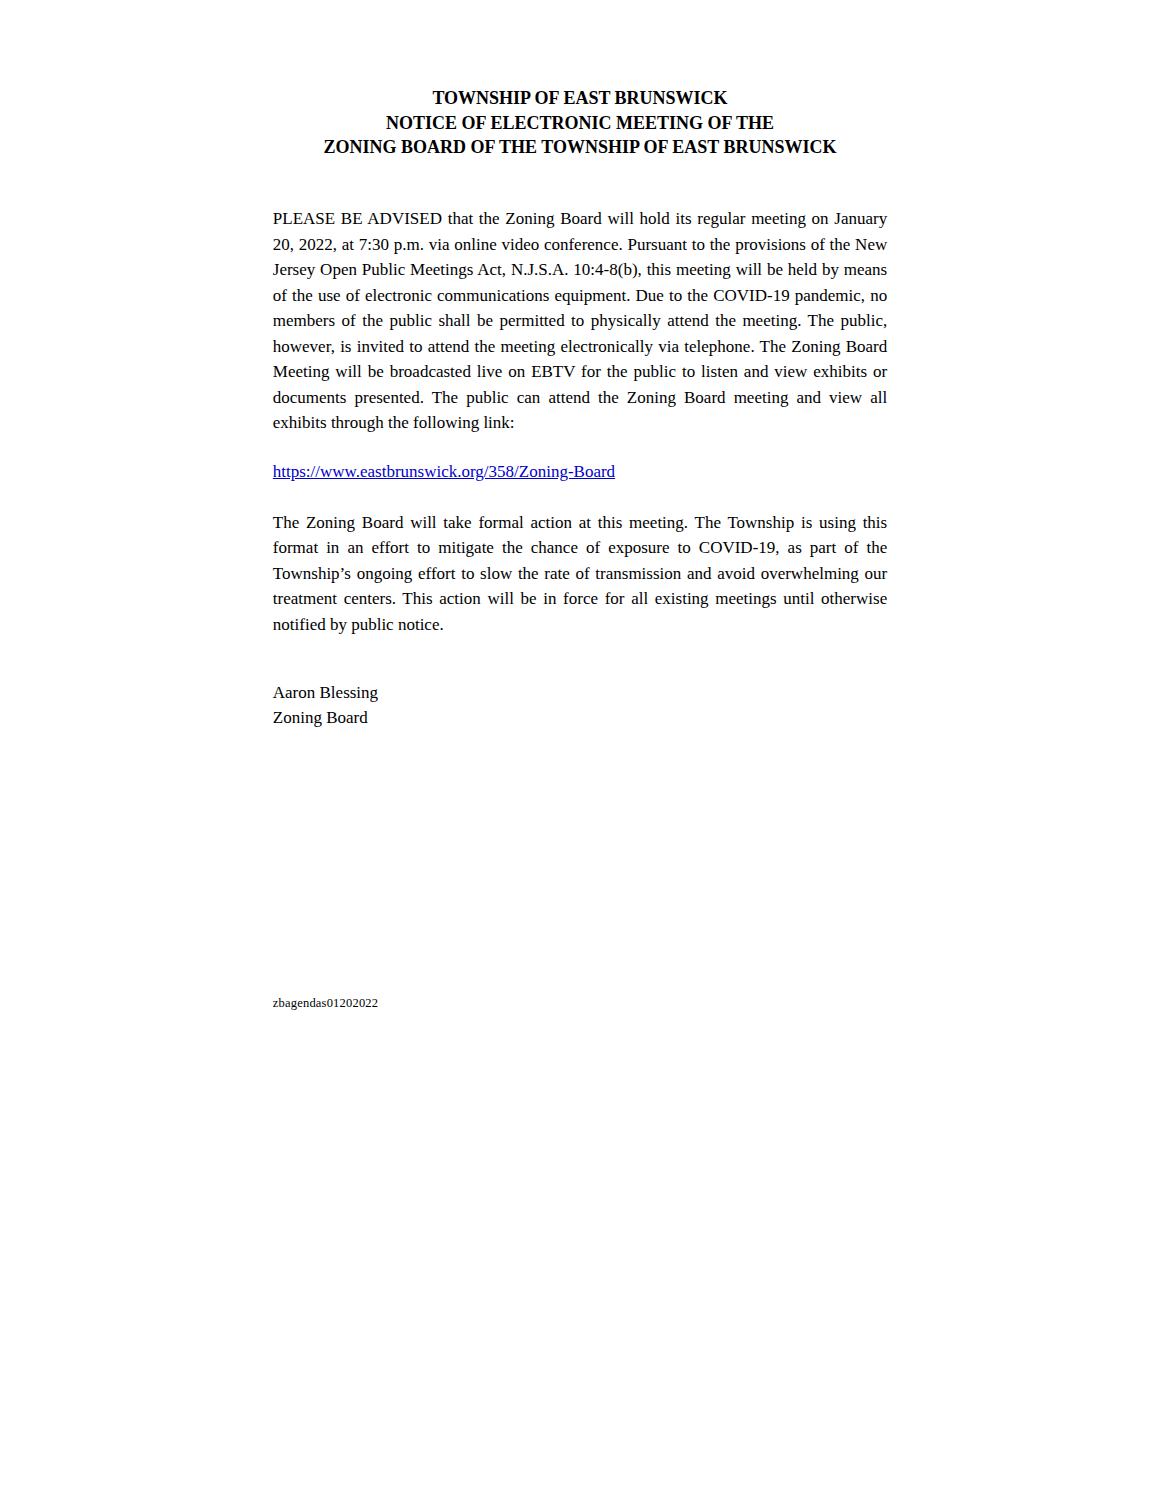TOWNSHIP OF EAST BRUNSWICK
NOTICE OF ELECTRONIC MEETING OF THE
ZONING BOARD OF THE TOWNSHIP OF EAST BRUNSWICK
PLEASE BE ADVISED that the Zoning Board will hold its regular meeting on January 20, 2022, at 7:30 p.m. via online video conference. Pursuant to the provisions of the New Jersey Open Public Meetings Act, N.J.S.A. 10:4-8(b), this meeting will be held by means of the use of electronic communications equipment. Due to the COVID-19 pandemic, no members of the public shall be permitted to physically attend the meeting. The public, however, is invited to attend the meeting electronically via telephone. The Zoning Board Meeting will be broadcasted live on EBTV for the public to listen and view exhibits or documents presented. The public can attend the Zoning Board meeting and view all exhibits through the following link:
https://www.eastbrunswick.org/358/Zoning-Board
The Zoning Board will take formal action at this meeting. The Township is using this format in an effort to mitigate the chance of exposure to COVID-19, as part of the Township’s ongoing effort to slow the rate of transmission and avoid overwhelming our treatment centers. This action will be in force for all existing meetings until otherwise notified by public notice.
Aaron Blessing
Zoning Board
zbagendas01202022